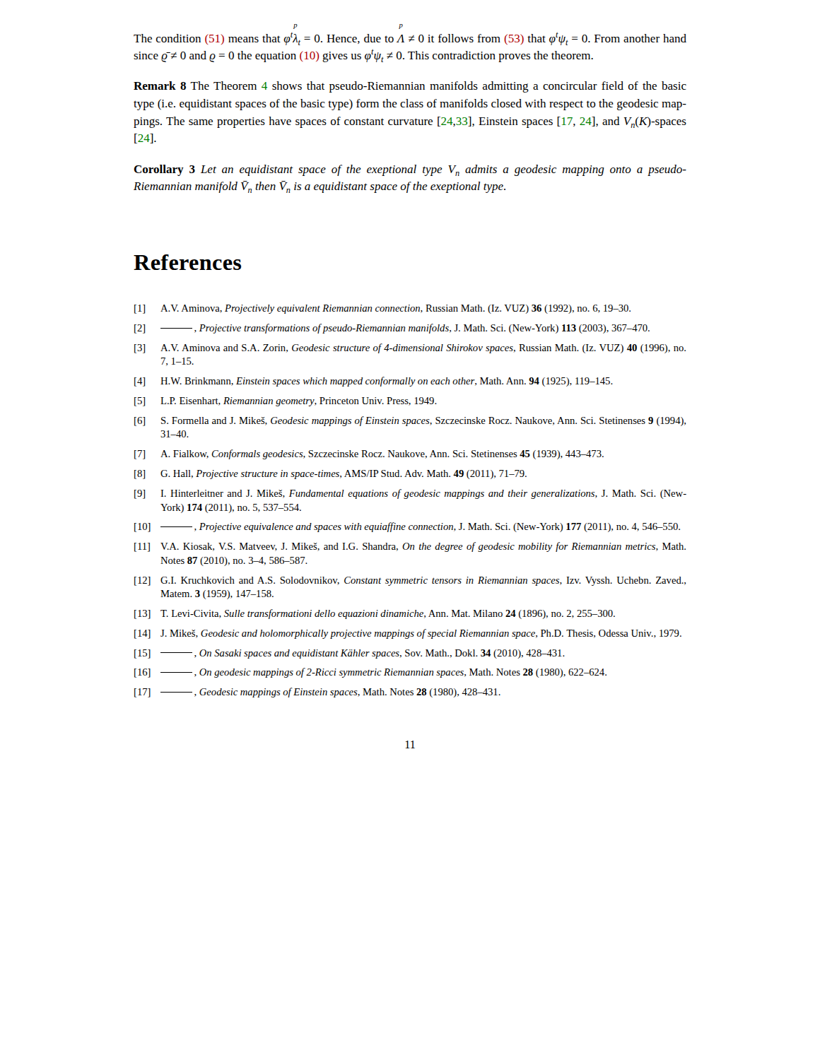The condition (51) means that φt pλ t = 0. Hence, due to pΛ ≠ 0 it follows from (53) that φtψt = 0. From another hand since ϱ̄ ≠ 0 and ϱ = 0 the equation (10) gives us φtψt ≠ 0. This contradiction proves the theorem.
Remark 8 The Theorem 4 shows that pseudo-Riemannian manifolds admitting a concircular field of the basic type (i.e. equidistant spaces of the basic type) form the class of manifolds closed with respect to the geodesic mappings. The same properties have spaces of constant curvature [24,33], Einstein spaces [17, 24], and Vn(K)-spaces [24].
Corollary 3 Let an equidistant space of the exeptional type Vn admits a geodesic mapping onto a pseudo-Riemannian manifold V̄n then V̄n is a equidistant space of the exeptional type.
References
A.V. Aminova, Projectively equivalent Riemannian connection, Russian Math. (Iz. VUZ) 36 (1992), no. 6, 19–30.
, Projective transformations of pseudo-Riemannian manifolds, J. Math. Sci. (New-York) 113 (2003), 367–470.
A.V. Aminova and S.A. Zorin, Geodesic structure of 4-dimensional Shirokov spaces, Russian Math. (Iz. VUZ) 40 (1996), no. 7, 1–15.
H.W. Brinkmann, Einstein spaces which mapped conformally on each other, Math. Ann. 94 (1925), 119–145.
L.P. Eisenhart, Riemannian geometry, Princeton Univ. Press, 1949.
S. Formella and J. Mikeš, Geodesic mappings of Einstein spaces, Szczecinske Rocz. Naukove, Ann. Sci. Stetinenses 9 (1994), 31–40.
A. Fialkow, Conformals geodesics, Szczecinske Rocz. Naukove, Ann. Sci. Stetinenses 45 (1939), 443–473.
G. Hall, Projective structure in space-times, AMS/IP Stud. Adv. Math. 49 (2011), 71–79.
I. Hinterleitner and J. Mikeš, Fundamental equations of geodesic mappings and their generalizations, J. Math. Sci. (New-York) 174 (2011), no. 5, 537–554.
, Projective equivalence and spaces with equiaffine connection, J. Math. Sci. (New-York) 177 (2011), no. 4, 546–550.
V.A. Kiosak, V.S. Matveev, J. Mikeš, and I.G. Shandra, On the degree of geodesic mobility for Riemannian metrics, Math. Notes 87 (2010), no. 3–4, 586–587.
G.I. Kruchkovich and A.S. Solodovnikov, Constant symmetric tensors in Riemannian spaces, Izv. Vyssh. Uchebn. Zaved., Matem. 3 (1959), 147–158.
T. Levi-Civita, Sulle transformationi dello equazioni dinamiche, Ann. Mat. Milano 24 (1896), no. 2, 255–300.
J. Mikeš, Geodesic and holomorphically projective mappings of special Riemannian space, Ph.D. Thesis, Odessa Univ., 1979.
, On Sasaki spaces and equidistant Kähler spaces, Sov. Math., Dokl. 34 (2010), 428–431.
, On geodesic mappings of 2-Ricci symmetric Riemannian spaces, Math. Notes 28 (1980), 622–624.
, Geodesic mappings of Einstein spaces, Math. Notes 28 (1980), 428–431.
11